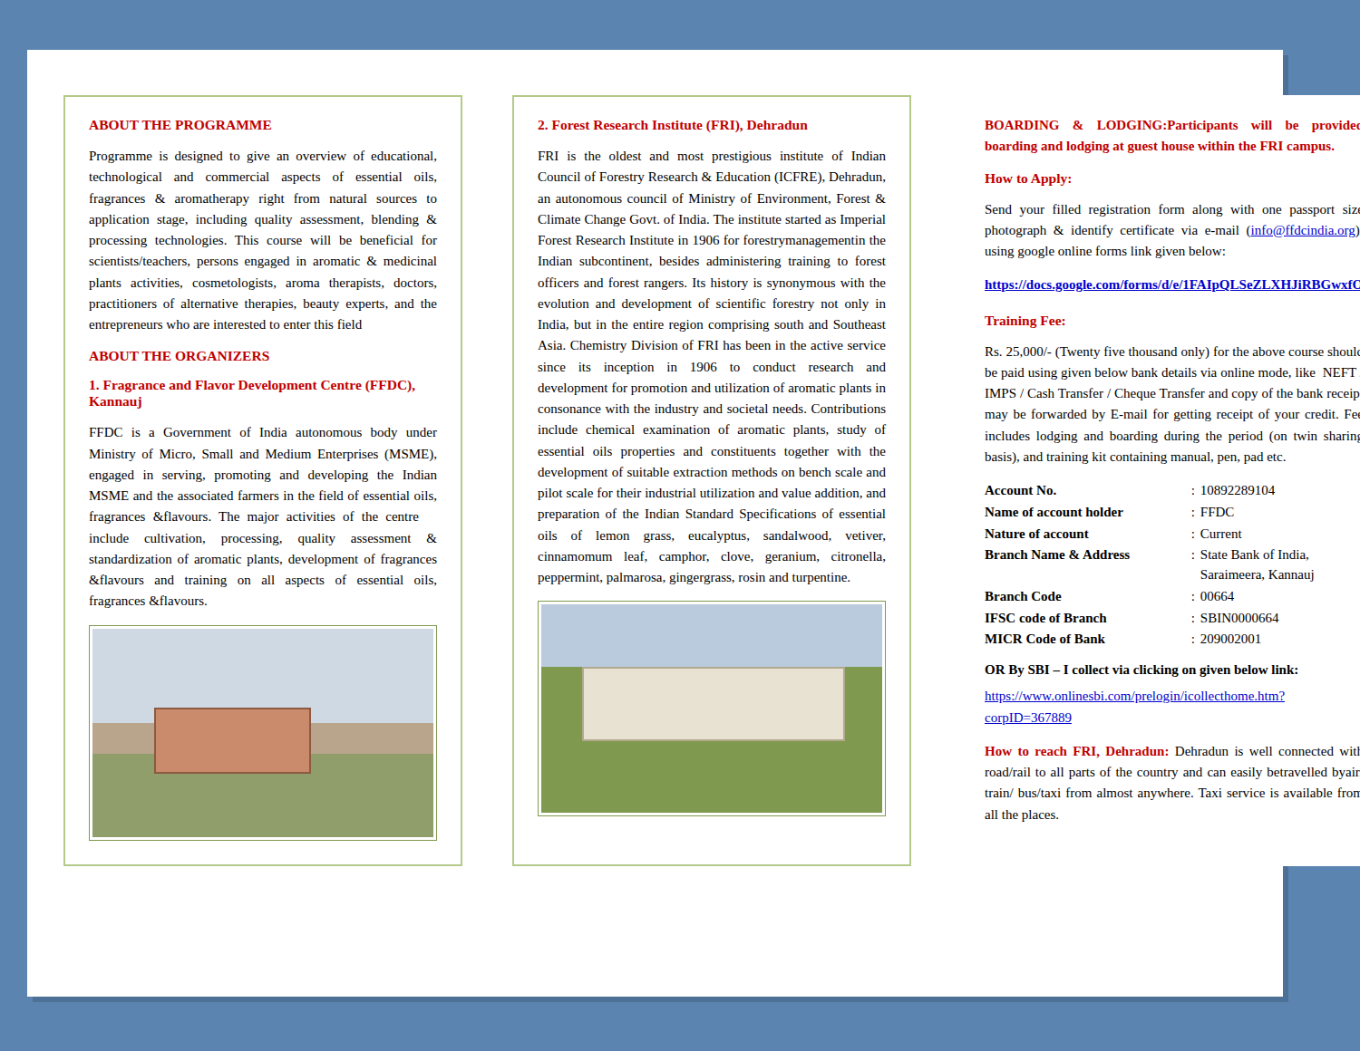ABOUT THE PROGRAMME
Programme is designed to give an overview of educational, technological and commercial aspects of essential oils, fragrances & aromatherapy right from natural sources to application stage, including quality assessment, blending & processing technologies. This course will be beneficial for scientists/teachers, persons engaged in aromatic & medicinal plants activities, cosmetologists, aroma therapists, doctors, practitioners of alternative therapies, beauty experts, and the entrepreneurs who are interested to enter this field
ABOUT THE ORGANIZERS
1. Fragrance and Flavor Development Centre (FFDC), Kannauj
FFDC is a Government of India autonomous body under Ministry of Micro, Small and Medium Enterprises (MSME), engaged in serving, promoting and developing the Indian MSME and the associated farmers in the field of essential oils, fragrances &flavours. The major activities of the centre include cultivation, processing, quality assessment & standardization of aromatic plants, development of fragrances &flavours and training on all aspects of essential oils, fragrances &flavours.
2. Forest Research Institute (FRI), Dehradun
FRI is the oldest and most prestigious institute of Indian Council of Forestry Research & Education (ICFRE), Dehradun, an autonomous council of Ministry of Environment, Forest & Climate Change Govt. of India. The institute started as Imperial Forest Research Institute in 1906 for forestrymanagementin the Indian subcontinent, besides administering training to forest officers and forest rangers. Its history is synonymous with the evolution and development of scientific forestry not only in India, but in the entire region comprising south and Southeast Asia. Chemistry Division of FRI has been in the active service since its inception in 1906 to conduct research and development for promotion and utilization of aromatic plants in consonance with the industry and societal needs. Contributions include chemical examination of aromatic plants, study of essential oils properties and constituents together with the development of suitable extraction methods on bench scale and pilot scale for their industrial utilization and value addition, and preparation of the Indian Standard Specifications of essential oils of lemon grass, eucalyptus, sandalwood, vetiver, cinnamomum leaf, camphor, clove, geranium, citronella, peppermint, palmarosa, gingergrass, rosin and turpentine.
BOARDING & LODGING: Participants will be provided boarding and lodging at guest house within the FRI campus.
How to Apply:
Send your filled registration form along with one passport size photograph & identify certificate via e-mail (info@ffdcindia.org)/ using google online forms link given below:
https://docs.google.com/forms/d/e/1FAIpQLSeZLXHJiRBGwxfOOK63cS7P1sY2YJWTzWen7jxYtUPG8w/viewform
Training Fee:
Rs. 25,000/- (Twenty five thousand only) for the above course should be paid using given below bank details via online mode, like NEFT / IMPS / Cash Transfer / Cheque Transfer and copy of the bank receipt may be forwarded by E-mail for getting receipt of your credit. Fee includes lodging and boarding during the period (on twin sharing basis), and training kit containing manual, pen, pad etc.
| Account No. | : | 10892289104 |
| Name of account holder | : | FFDC |
| Nature of account | : | Current |
| Branch Name & Address | : | State Bank of India, Saraimeera, Kannauj |
| Branch Code | : | 00664 |
| IFSC code of Branch | : | SBIN0000664 |
| MICR Code of Bank | : | 209002001 |
OR By SBI – I collect via clicking on given below link:
https://www.onlinesbi.com/prelogin/icollecthome.htm?corpID=367889
How to reach FRI, Dehradun: Dehradun is well connected with road/rail to all parts of the country and can easily betravelled byair/ train/ bus/taxi from almost anywhere. Taxi service is available from all the places.